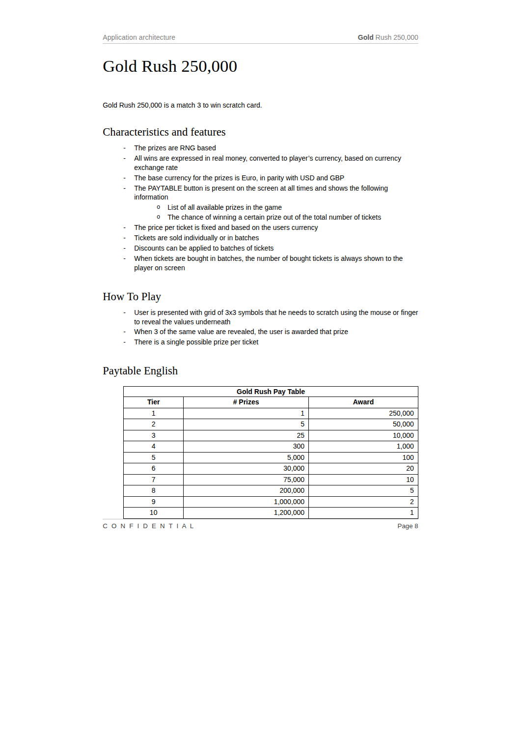Application architecture
Gold Rush 250,000
Gold Rush 250,000
Gold Rush 250,000 is a match 3 to win scratch card.
Characteristics and features
The prizes are RNG based
All wins are expressed in real money, converted to player’s currency, based on currency exchange rate
The base currency for the prizes is Euro, in parity with USD and GBP
The PAYTABLE button is present on the screen at all times and shows the following information
List of all available prizes in the game
The chance of winning a certain prize out of the total number of tickets
The price per ticket is fixed and based on the users currency
Tickets are sold individually or in batches
Discounts can be applied to batches of tickets
When tickets are bought in batches, the number of bought tickets is always shown to the player on screen
How To Play
User is presented with grid of 3x3 symbols that he needs to scratch using the mouse or finger to reveal the values underneath
When 3 of the same value are revealed, the user is awarded that prize
There is a single possible prize per ticket
Paytable English
Gold Rush Pay Table
| Tier | # Prizes | Award |
| --- | --- | --- |
| 1 | 1 | 250,000 |
| 2 | 5 | 50,000 |
| 3 | 25 | 10,000 |
| 4 | 300 | 1,000 |
| 5 | 5,000 | 100 |
| 6 | 30,000 | 20 |
| 7 | 75,000 | 10 |
| 8 | 200,000 | 5 |
| 9 | 1,000,000 | 2 |
| 10 | 1,200,000 | 1 |
C O N F I D E N T I A L
Page 8